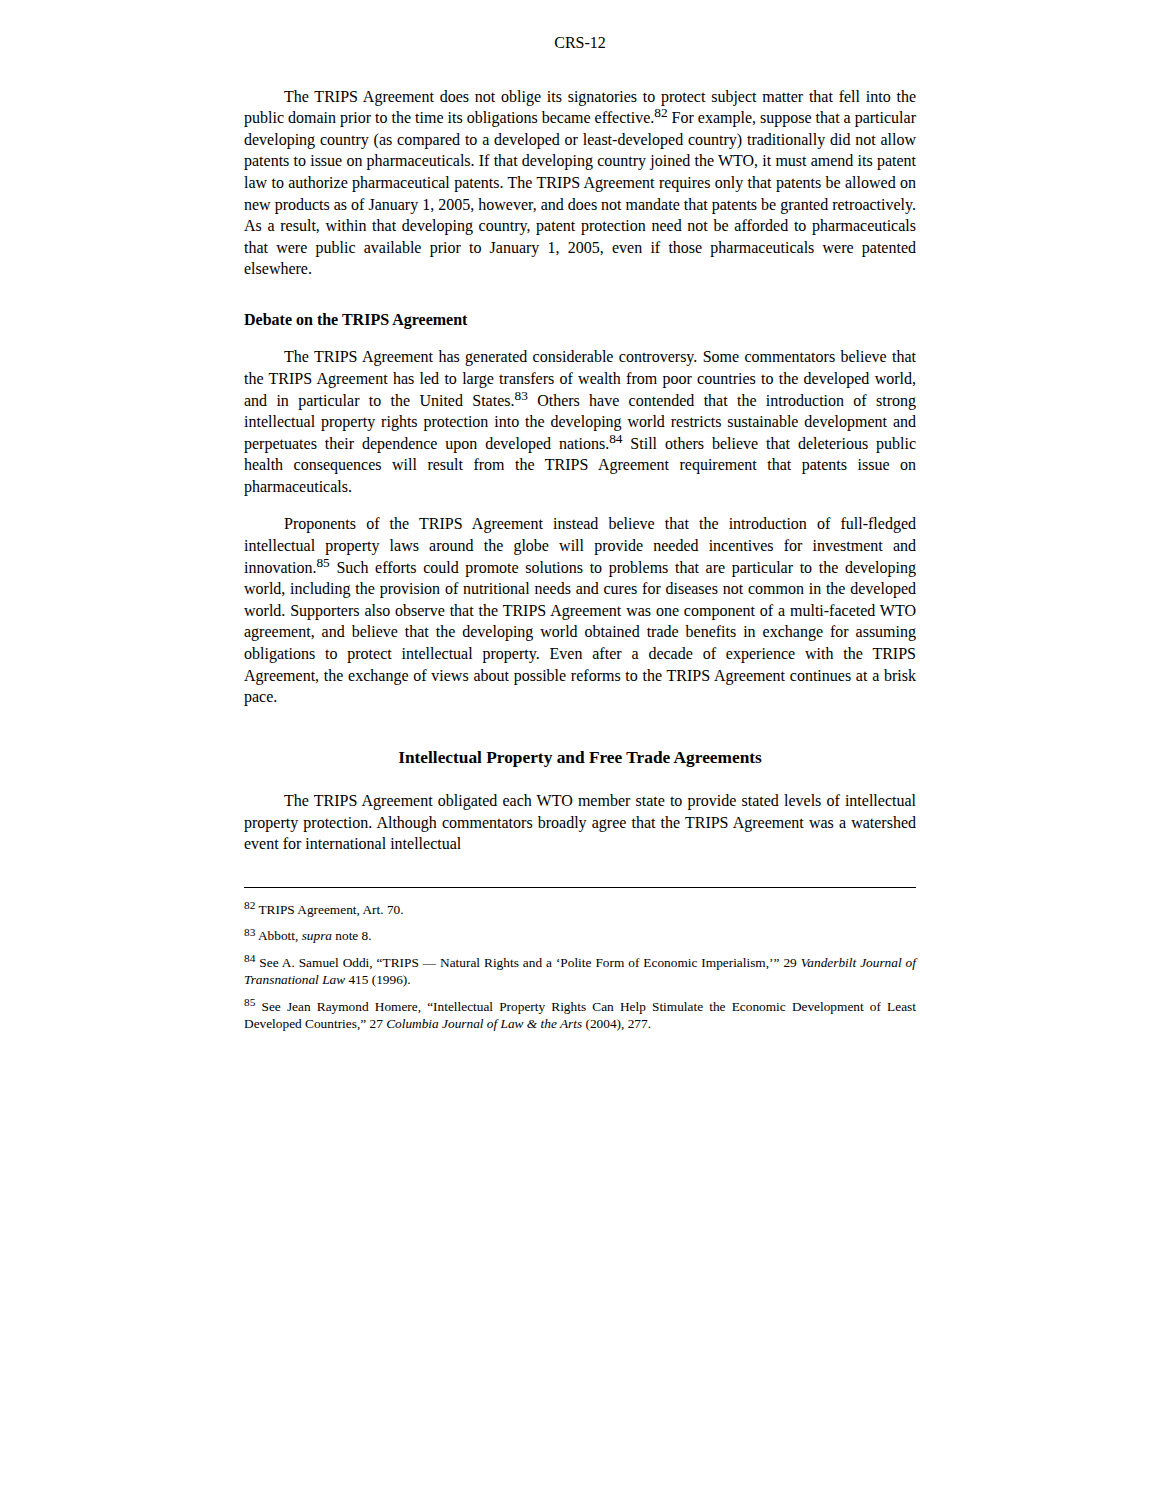CRS-12
The TRIPS Agreement does not oblige its signatories to protect subject matter that fell into the public domain prior to the time its obligations became effective.82 For example, suppose that a particular developing country (as compared to a developed or least-developed country) traditionally did not allow patents to issue on pharmaceuticals. If that developing country joined the WTO, it must amend its patent law to authorize pharmaceutical patents. The TRIPS Agreement requires only that patents be allowed on new products as of January 1, 2005, however, and does not mandate that patents be granted retroactively. As a result, within that developing country, patent protection need not be afforded to pharmaceuticals that were public available prior to January 1, 2005, even if those pharmaceuticals were patented elsewhere.
Debate on the TRIPS Agreement
The TRIPS Agreement has generated considerable controversy. Some commentators believe that the TRIPS Agreement has led to large transfers of wealth from poor countries to the developed world, and in particular to the United States.83 Others have contended that the introduction of strong intellectual property rights protection into the developing world restricts sustainable development and perpetuates their dependence upon developed nations.84 Still others believe that deleterious public health consequences will result from the TRIPS Agreement requirement that patents issue on pharmaceuticals.
Proponents of the TRIPS Agreement instead believe that the introduction of full-fledged intellectual property laws around the globe will provide needed incentives for investment and innovation.85 Such efforts could promote solutions to problems that are particular to the developing world, including the provision of nutritional needs and cures for diseases not common in the developed world. Supporters also observe that the TRIPS Agreement was one component of a multi-faceted WTO agreement, and believe that the developing world obtained trade benefits in exchange for assuming obligations to protect intellectual property. Even after a decade of experience with the TRIPS Agreement, the exchange of views about possible reforms to the TRIPS Agreement continues at a brisk pace.
Intellectual Property and Free Trade Agreements
The TRIPS Agreement obligated each WTO member state to provide stated levels of intellectual property protection. Although commentators broadly agree that the TRIPS Agreement was a watershed event for international intellectual
82 TRIPS Agreement, Art. 70.
83 Abbott, supra note 8.
84 See A. Samuel Oddi, “TRIPS — Natural Rights and a ‘Polite Form of Economic Imperialism,’” 29 Vanderbilt Journal of Transnational Law 415 (1996).
85 See Jean Raymond Homere, “Intellectual Property Rights Can Help Stimulate the Economic Development of Least Developed Countries,” 27 Columbia Journal of Law & the Arts (2004), 277.